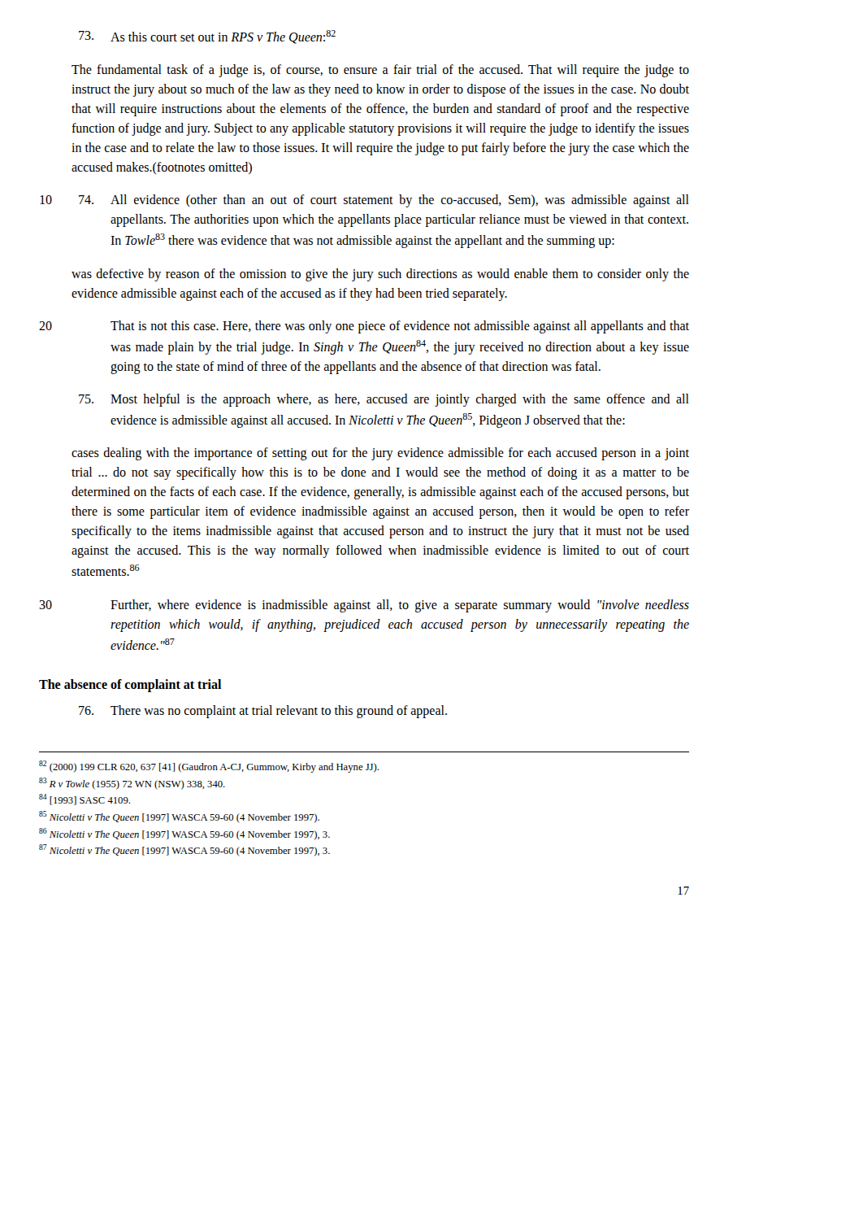73.
As this court set out in RPS v The Queen:82
The fundamental task of a judge is, of course, to ensure a fair trial of the accused. That will require the judge to instruct the jury about so much of the law as they need to know in order to dispose of the issues in the case. No doubt that will require instructions about the elements of the offence, the burden and standard of proof and the respective function of judge and jury. Subject to any applicable statutory provisions it will require the judge to identify the issues in the case and to relate the law to those issues. It will require the judge to put fairly before the jury the case which the accused makes.(footnotes omitted)
10
74.
All evidence (other than an out of court statement by the co-accused, Sem), was admissible against all appellants. The authorities upon which the appellants place particular reliance must be viewed in that context. In Towle83 there was evidence that was not admissible against the appellant and the summing up:
was defective by reason of the omission to give the jury such directions as would enable them to consider only the evidence admissible against each of the accused as if they had been tried separately.
20
That is not this case. Here, there was only one piece of evidence not admissible against all appellants and that was made plain by the trial judge. In Singh v The Queen84, the jury received no direction about a key issue going to the state of mind of three of the appellants and the absence of that direction was fatal.
75.
Most helpful is the approach where, as here, accused are jointly charged with the same offence and all evidence is admissible against all accused. In Nicoletti v The Queen85, Pidgeon J observed that the:
cases dealing with the importance of setting out for the jury evidence admissible for each accused person in a joint trial ... do not say specifically how this is to be done and I would see the method of doing it as a matter to be determined on the facts of each case. If the evidence, generally, is admissible against each of the accused persons, but there is some particular item of evidence inadmissible against an accused person, then it would be open to refer specifically to the items inadmissible against that accused person and to instruct the jury that it must not be used against the accused. This is the way normally followed when inadmissible evidence is limited to out of court statements.86
30
Further, where evidence is inadmissible against all, to give a separate summary would "involve needless repetition which would, if anything, prejudiced each accused person by unnecessarily repeating the evidence."87
The absence of complaint at trial
76.
There was no complaint at trial relevant to this ground of appeal.
82 (2000) 199 CLR 620, 637 [41] (Gaudron A-CJ, Gummow, Kirby and Hayne JJ).
83 R v Towle (1955) 72 WN (NSW) 338, 340.
84 [1993] SASC 4109.
85 Nicoletti v The Queen [1997] WASCA 59-60 (4 November 1997).
86 Nicoletti v The Queen [1997] WASCA 59-60 (4 November 1997), 3.
87 Nicoletti v The Queen [1997] WASCA 59-60 (4 November 1997), 3.
17